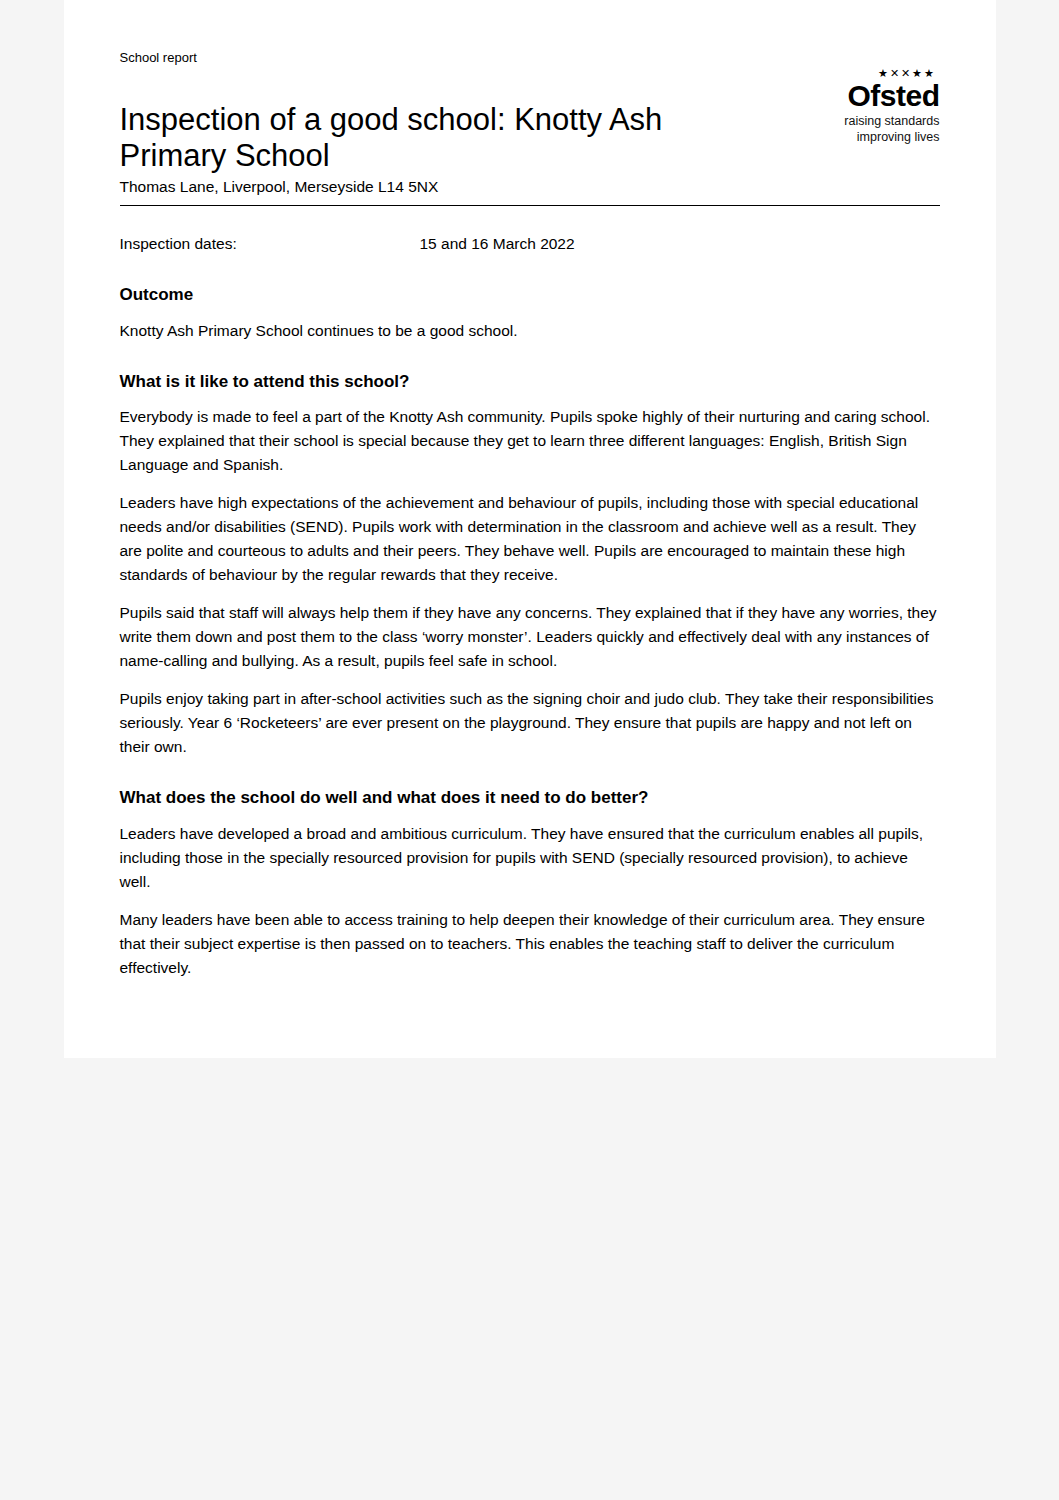School report
★✕✕★★
Ofsted
raising standards
improving lives
Inspection of a good school: Knotty Ash Primary School
Thomas Lane, Liverpool, Merseyside L14 5NX
Inspection dates: 15 and 16 March 2022
Outcome
Knotty Ash Primary School continues to be a good school.
What is it like to attend this school?
Everybody is made to feel a part of the Knotty Ash community. Pupils spoke highly of their nurturing and caring school. They explained that their school is special because they get to learn three different languages: English, British Sign Language and Spanish.
Leaders have high expectations of the achievement and behaviour of pupils, including those with special educational needs and/or disabilities (SEND). Pupils work with determination in the classroom and achieve well as a result. They are polite and courteous to adults and their peers. They behave well. Pupils are encouraged to maintain these high standards of behaviour by the regular rewards that they receive.
Pupils said that staff will always help them if they have any concerns. They explained that if they have any worries, they write them down and post them to the class ‘worry monster’. Leaders quickly and effectively deal with any instances of name-calling and bullying. As a result, pupils feel safe in school.
Pupils enjoy taking part in after-school activities such as the signing choir and judo club. They take their responsibilities seriously. Year 6 ‘Rocketeers’ are ever present on the playground. They ensure that pupils are happy and not left on their own.
What does the school do well and what does it need to do better?
Leaders have developed a broad and ambitious curriculum. They have ensured that the curriculum enables all pupils, including those in the specially resourced provision for pupils with SEND (specially resourced provision), to achieve well.
Many leaders have been able to access training to help deepen their knowledge of their curriculum area. They ensure that their subject expertise is then passed on to teachers. This enables the teaching staff to deliver the curriculum effectively.